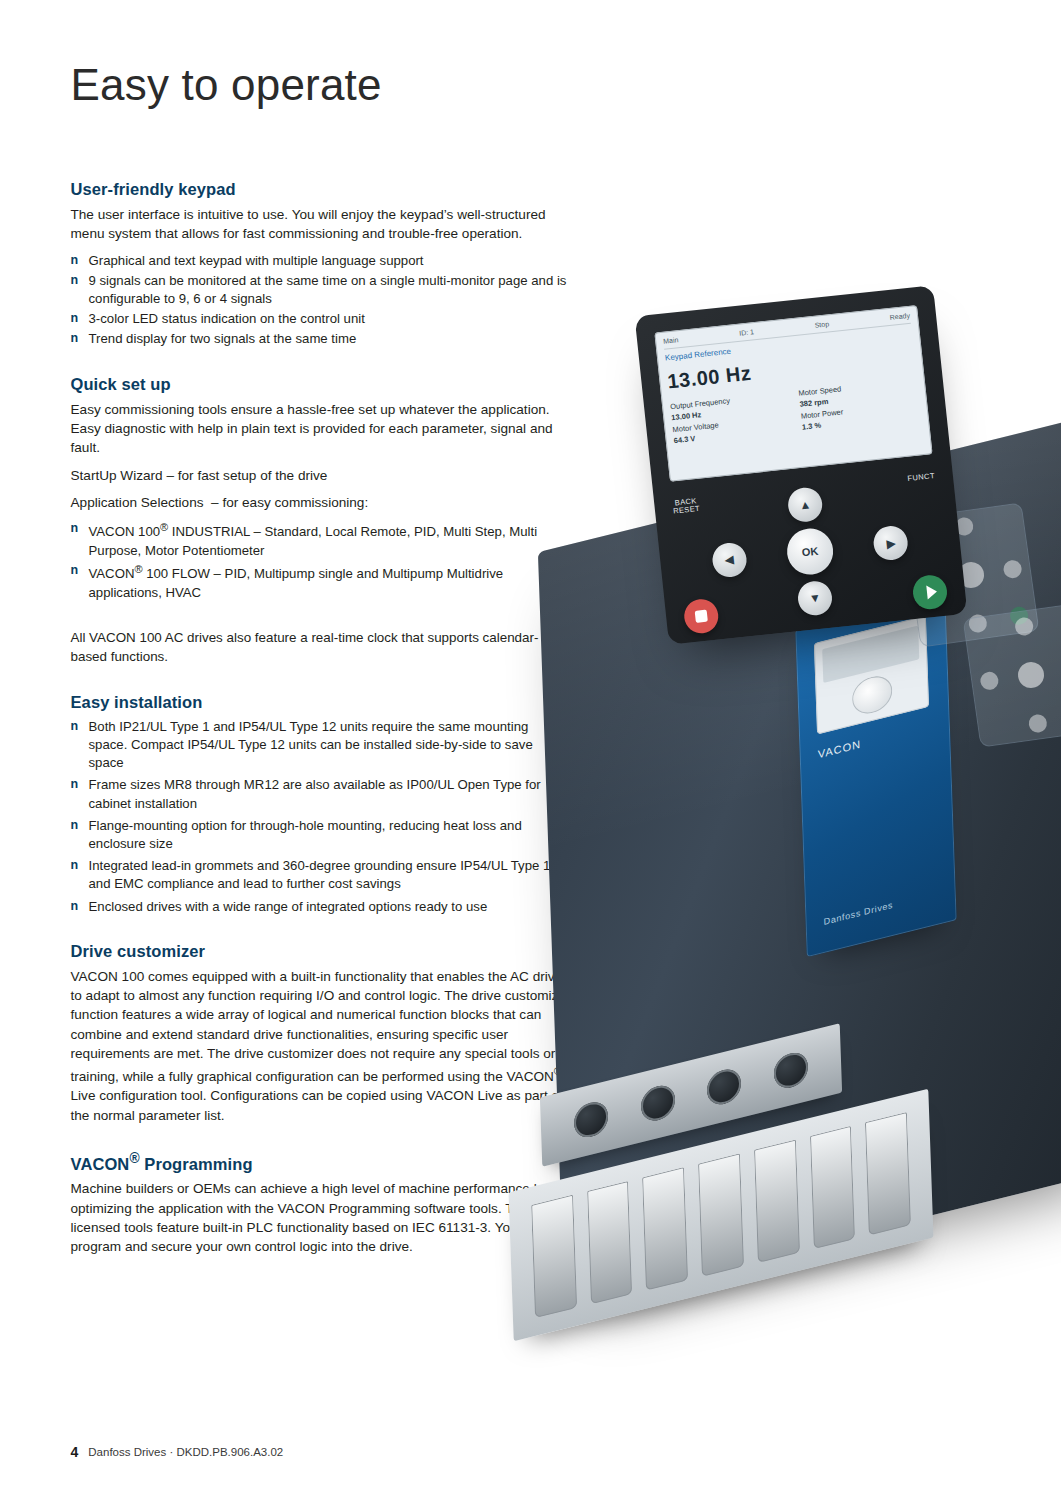Easy to operate
User-friendly keypad
The user interface is intuitive to use. You will enjoy the keypad’s well-structured menu system that allows for fast commissioning and trouble-free operation.
Graphical and text keypad with multiple language support
9 signals can be monitored at the same time on a single multi-monitor page and is configurable to 9, 6 or 4 signals
3-color LED status indication on the control unit
Trend display for two signals at the same time
Quick set up
Easy commissioning tools ensure a hassle-free set up whatever the application. Easy diagnostic with help in plain text is provided for each parameter, signal and fault.
StartUp Wizard – for fast setup of the drive
Application Selections – for easy commissioning:
VACON 100® INDUSTRIAL – Standard, Local Remote, PID, Multi Step, Multi Purpose, Motor Potentiometer
VACON® 100 FLOW – PID, Multipump single and Multipump Multidrive applications, HVAC
All VACON 100 AC drives also feature a real-time clock that supports calendar-based functions.
Easy installation
Both IP21/UL Type 1 and IP54/UL Type 12 units require the same mounting space. Compact IP54/UL Type 12 units can be installed side-by-side to save space
Frame sizes MR8 through MR12 are also available as IP00/UL Open Type for cabinet installation
Flange-mounting option for through-hole mounting, reducing heat loss and enclosure size
Integrated lead-in grommets and 360-degree grounding ensure IP54/UL Type 12 and EMC compliance and lead to further cost savings
Enclosed drives with a wide range of integrated options ready to use
Drive customizer
VACON 100 comes equipped with a built-in functionality that enables the AC drive to adapt to almost any function requiring I/O and control logic. The drive customizer function features a wide array of logical and numerical function blocks that can combine and extend standard drive functionalities, ensuring specific user requirements are met. The drive customizer does not require any special tools or training, while a fully graphical configuration can be performed using the VACON® Live configuration tool. Configurations can be copied using VACON Live as part of the normal parameter list.
VACON® Programming
Machine builders or OEMs can achieve a high level of machine performance by optimizing the application with the VACON Programming software tools. These licensed tools feature built-in PLC functionality based on IEC 61131-3. You simply program and secure your own control logic into the drive.
VACON
Danfoss Drives
Main ID: 1 Stop Ready
Keypad Reference
13.00 Hz
Output Frequency Motor Speed 13.00 Hz 382 rpm Motor Voltage Motor Power 64.3 V 1.3 %
BACK
RESET
FUNCT
▲
▼
◀
▶
OK
4 Danfoss Drives · DKDD.PB.906.A3.02